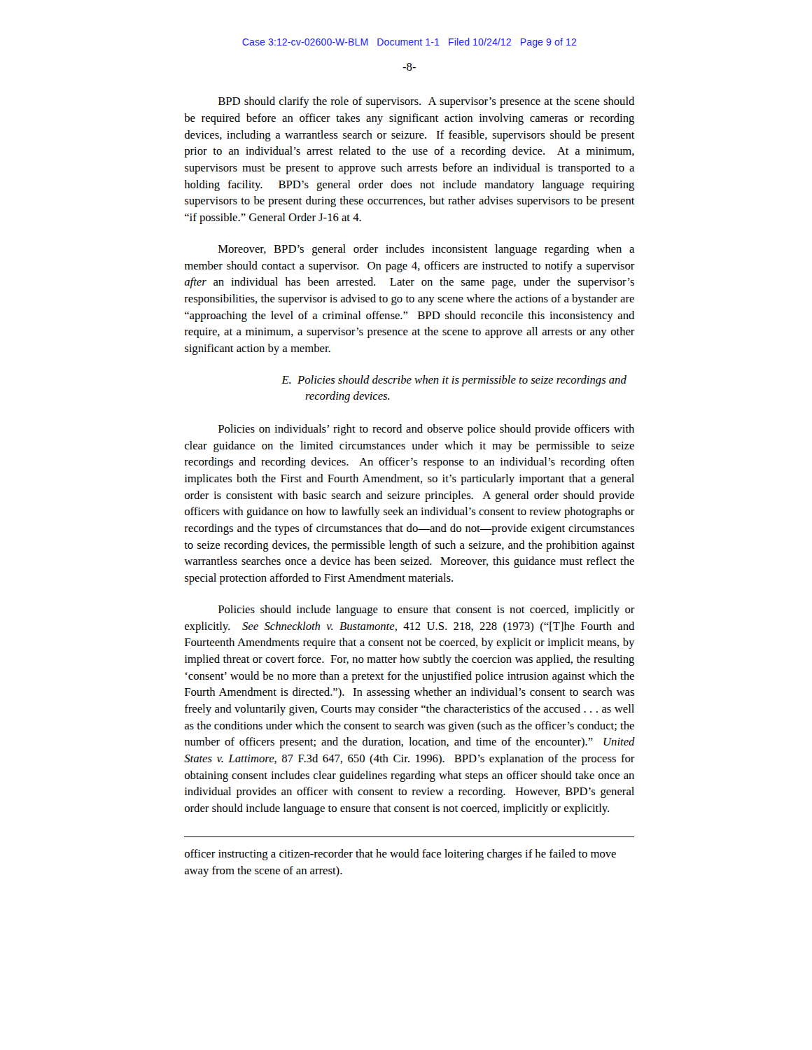Case 3:12-cv-02600-W-BLM Document 1-1 Filed 10/24/12 Page 9 of 12
-8-
BPD should clarify the role of supervisors. A supervisor’s presence at the scene should be required before an officer takes any significant action involving cameras or recording devices, including a warrantless search or seizure. If feasible, supervisors should be present prior to an individual’s arrest related to the use of a recording device. At a minimum, supervisors must be present to approve such arrests before an individual is transported to a holding facility. BPD’s general order does not include mandatory language requiring supervisors to be present during these occurrences, but rather advises supervisors to be present “if possible.” General Order J-16 at 4.
Moreover, BPD’s general order includes inconsistent language regarding when a member should contact a supervisor. On page 4, officers are instructed to notify a supervisor after an individual has been arrested. Later on the same page, under the supervisor’s responsibilities, the supervisor is advised to go to any scene where the actions of a bystander are “approaching the level of a criminal offense.” BPD should reconcile this inconsistency and require, at a minimum, a supervisor’s presence at the scene to approve all arrests or any other significant action by a member.
E. Policies should describe when it is permissible to seize recordings and recording devices.
Policies on individuals’ right to record and observe police should provide officers with clear guidance on the limited circumstances under which it may be permissible to seize recordings and recording devices. An officer’s response to an individual’s recording often implicates both the First and Fourth Amendment, so it’s particularly important that a general order is consistent with basic search and seizure principles. A general order should provide officers with guidance on how to lawfully seek an individual’s consent to review photographs or recordings and the types of circumstances that do—and do not—provide exigent circumstances to seize recording devices, the permissible length of such a seizure, and the prohibition against warrantless searches once a device has been seized. Moreover, this guidance must reflect the special protection afforded to First Amendment materials.
Policies should include language to ensure that consent is not coerced, implicitly or explicitly. See Schneckloth v. Bustamonte, 412 U.S. 218, 228 (1973) (“[T]he Fourth and Fourteenth Amendments require that a consent not be coerced, by explicit or implicit means, by implied threat or covert force. For, no matter how subtly the coercion was applied, the resulting ‘consent’ would be no more than a pretext for the unjustified police intrusion against which the Fourth Amendment is directed.”). In assessing whether an individual’s consent to search was freely and voluntarily given, Courts may consider “the characteristics of the accused . . . as well as the conditions under which the consent to search was given (such as the officer’s conduct; the number of officers present; and the duration, location, and time of the encounter).” United States v. Lattimore, 87 F.3d 647, 650 (4th Cir. 1996). BPD’s explanation of the process for obtaining consent includes clear guidelines regarding what steps an officer should take once an individual provides an officer with consent to review a recording. However, BPD’s general order should include language to ensure that consent is not coerced, implicitly or explicitly.
officer instructing a citizen-recorder that he would face loitering charges if he failed to move away from the scene of an arrest).